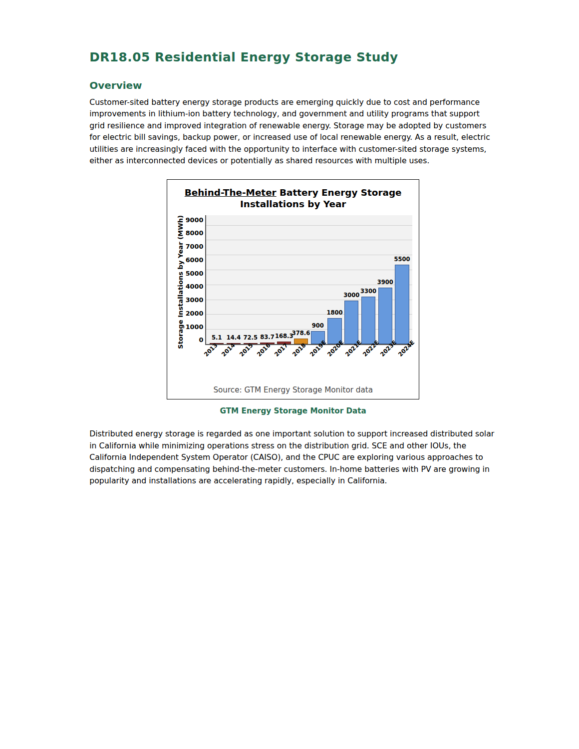DR18.05 Residential Energy Storage Study
Overview
Customer-sited battery energy storage products are emerging quickly due to cost and performance improvements in lithium-ion battery technology, and government and utility programs that support grid resilience and improved integration of renewable energy. Storage may be adopted by customers for electric bill savings, backup power, or increased use of local renewable energy. As a result, electric utilities are increasingly faced with the opportunity to interface with customer-sited storage systems, either as interconnected devices or potentially as shared resources with multiple uses.
Behind-The-Meter Battery Energy Storage
Installations by Year
Storage Installations by Year (MWh)
9000 8000 7000 6000 5000 4000 3000 2000 1000 0
5.1
14.4
72.5
83.7
168.3
378.6
900
1800
3000
3300
3900
5500
2013 2014 2015 2016 2017 2018 2019E 2020E 2021E 2022E 2023E 2024E
Source: GTM Energy Storage Monitor data
GTM Energy Storage Monitor Data
Distributed energy storage is regarded as one important solution to support increased distributed solar in California while minimizing operations stress on the distribution grid. SCE and other IOUs, the California Independent System Operator (CAISO), and the CPUC are exploring various approaches to dispatching and compensating behind-the-meter customers. In-home batteries with PV are growing in popularity and installations are accelerating rapidly, especially in California.